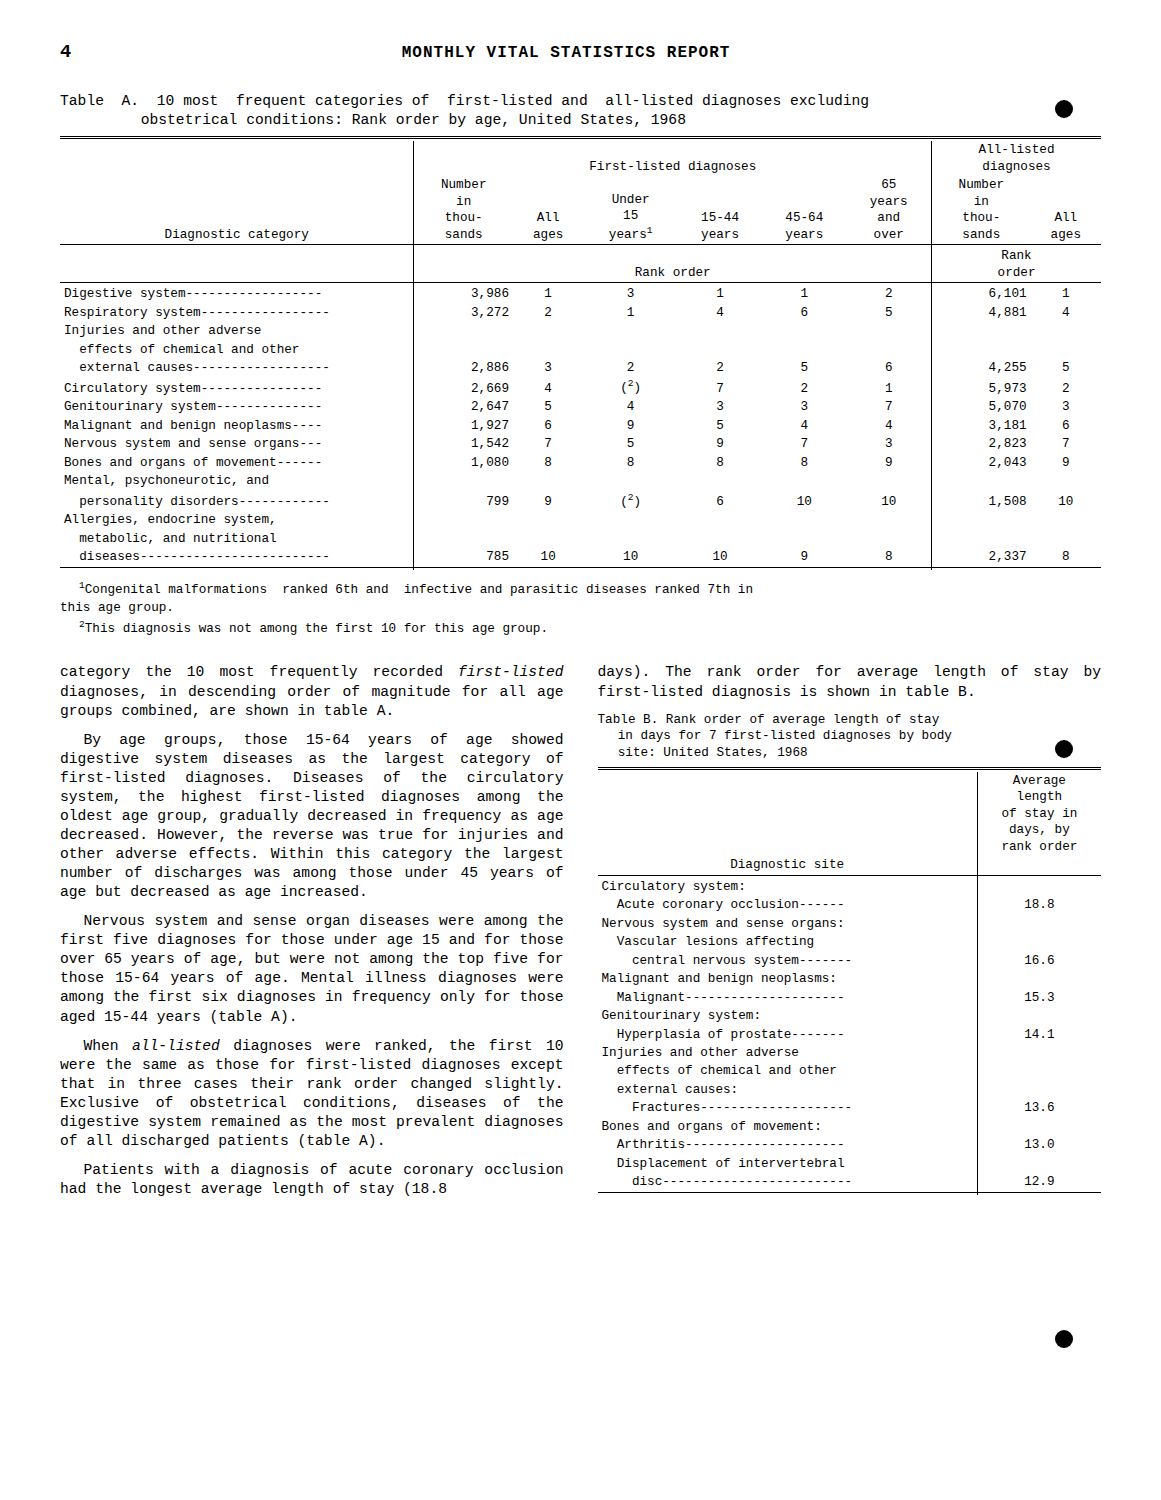4 MONTHLY VITAL STATISTICS REPORT
Table A. 10 most frequent categories of first-listed and all-listed diagnoses excluding obstetrical conditions: Rank order by age, United States, 1968
| | First-listed diagnoses | All-listed diagnoses |
| Diagnostic category | Number in thou- sands | All ages | Under 15 years 1 | 15‑44 years | 45‑64 years | 65 years and over | Number in thou- sands | All ages |
| | Rank order | Rank order |
| Digestive system‑‑‑‑‑‑‑‑‑‑‑‑‑‑‑‑‑‑ | 3,986 | 1 | 3 | 1 | 1 | 2 | 6,101 | 1 |
| Respiratory system‑‑‑‑‑‑‑‑‑‑‑‑‑‑‑‑‑ | 3,272 | 2 | 1 | 4 | 6 | 5 | 4,881 | 4 |
| Injuries and other adverse | | | | | | | | |
| effects of chemical and other | | | | | | | | |
| external causes‑‑‑‑‑‑‑‑‑‑‑‑‑‑‑‑‑‑ | 2,886 | 3 | 2 | 2 | 5 | 6 | 4,255 | 5 |
| Circulatory system‑‑‑‑‑‑‑‑‑‑‑‑‑‑‑‑ | 2,669 | 4 | ( 2 ) | 7 | 2 | 1 | 5,973 | 2 |
| Genitourinary system‑‑‑‑‑‑‑‑‑‑‑‑‑‑ | 2,647 | 5 | 4 | 3 | 3 | 7 | 5,070 | 3 |
| Malignant and benign neoplasms‑‑‑‑ | 1,927 | 6 | 9 | 5 | 4 | 4 | 3,181 | 6 |
| Nervous system and sense organs‑‑‑ | 1,542 | 7 | 5 | 9 | 7 | 3 | 2,823 | 7 |
| Bones and organs of movement‑‑‑‑‑‑ | 1,080 | 8 | 8 | 8 | 8 | 9 | 2,043 | 9 |
| Mental, psychoneurotic, and | | | | | | | | |
| personality disorders‑‑‑‑‑‑‑‑‑‑‑‑ | 799 | 9 | ( 2 ) | 6 | 10 | 10 | 1,508 | 10 |
| Allergies, endocrine system, | | | | | | | | |
| metabolic, and nutritional | | | | | | | | |
| diseases‑‑‑‑‑‑‑‑‑‑‑‑‑‑‑‑‑‑‑‑‑‑‑‑‑ | 785 | 10 | 10 | 10 | 9 | 8 | 2,337 | 8 |
1Congenital malformations ranked 6th and infective and parasitic diseases ranked 7th in
this age group.
2This diagnosis was not among the first 10 for this age group.
category the 10 most frequently recorded first-listed diagnoses, in descending order of magnitude for all age groups combined, are shown in table A.
By age groups, those 15-64 years of age showed digestive system diseases as the largest category of first-listed diagnoses. Diseases of the circulatory system, the highest first-listed diagnoses among the oldest age group, gradually decreased in frequency as age decreased. However, the reverse was true for injuries and other adverse effects. Within this category the largest number of discharges was among those under 45 years of age but decreased as age increased.
Nervous system and sense organ diseases were among the first five diagnoses for those under age 15 and for those over 65 years of age, but were not among the top five for those 15-64 years of age. Mental illness diagnoses were among the first six diagnoses in frequency only for those aged 15-44 years (table A).
When all-listed diagnoses were ranked, the first 10 were the same as those for first-listed diagnoses except that in three cases their rank order changed slightly. Exclusive of obstetrical conditions, diseases of the digestive system remained as the most prevalent diagnoses of all discharged patients (table A).
Patients with a diagnosis of acute coronary occlusion had the longest average length of stay (18.8
days). The rank order for average length of stay by first-listed diagnosis is shown in table B.
Table B. Rank order of average length of stay in days for 7 first-listed diagnoses by body site: United States, 1968
| | Average length of stay in days, by rank order |
| Diagnostic site | |
| Circulatory system: | |
| Acute coronary occlusion‑‑‑‑‑‑ | 18.8 |
| Nervous system and sense organs: | |
| Vascular lesions affecting | |
| central nervous system‑‑‑‑‑‑‑ | 16.6 |
| Malignant and benign neoplasms: | |
| Malignant‑‑‑‑‑‑‑‑‑‑‑‑‑‑‑‑‑‑‑‑‑ | 15.3 |
| Genitourinary system: | |
| Hyperplasia of prostate‑‑‑‑‑‑‑ | 14.1 |
| Injuries and other adverse | |
| effects of chemical and other | |
| external causes: | |
| Fractures‑‑‑‑‑‑‑‑‑‑‑‑‑‑‑‑‑‑‑‑ | 13.6 |
| Bones and organs of movement: | |
| Arthritis‑‑‑‑‑‑‑‑‑‑‑‑‑‑‑‑‑‑‑‑‑ | 13.0 |
| Displacement of intervertebral | |
| disc‑‑‑‑‑‑‑‑‑‑‑‑‑‑‑‑‑‑‑‑‑‑‑‑‑ | 12.9 |